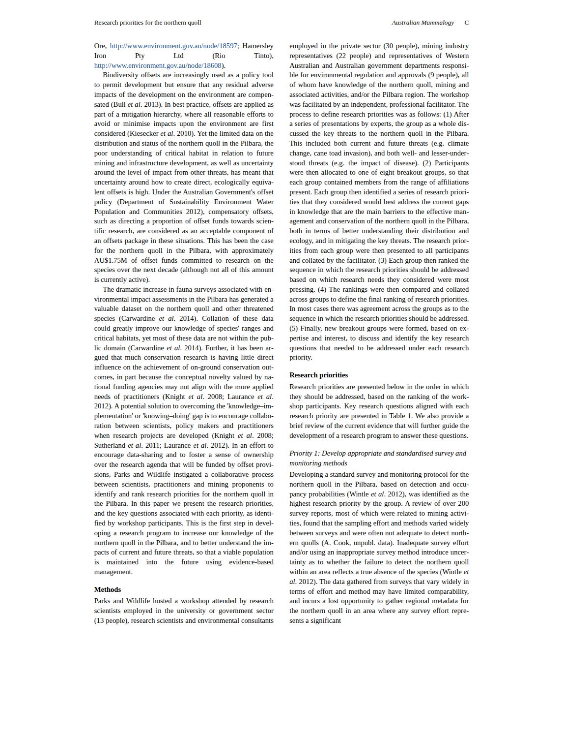Research priorities for the northern quoll
Australian Mammalogy C
Ore, http://www.environment.gov.au/node/18597; Hamersley Iron Pty Ltd (Rio Tinto), http://www.environment.gov.au/node/18608).
Biodiversity offsets are increasingly used as a policy tool to permit development but ensure that any residual adverse impacts of the development on the environment are compensated (Bull et al. 2013). In best practice, offsets are applied as part of a mitigation hierarchy, where all reasonable efforts to avoid or minimise impacts upon the environment are first considered (Kiesecker et al. 2010). Yet the limited data on the distribution and status of the northern quoll in the Pilbara, the poor understanding of critical habitat in relation to future mining and infrastructure development, as well as uncertainty around the level of impact from other threats, has meant that uncertainty around how to create direct, ecologically equivalent offsets is high. Under the Australian Government's offset policy (Department of Sustainability Environment Water Population and Communities 2012), compensatory offsets, such as directing a proportion of offset funds towards scientific research, are considered as an acceptable component of an offsets package in these situations. This has been the case for the northern quoll in the Pilbara, with approximately AU$1.75M of offset funds committed to research on the species over the next decade (although not all of this amount is currently active).
The dramatic increase in fauna surveys associated with environmental impact assessments in the Pilbara has generated a valuable dataset on the northern quoll and other threatened species (Carwardine et al. 2014). Collation of these data could greatly improve our knowledge of species' ranges and critical habitats, yet most of these data are not within the public domain (Carwardine et al. 2014). Further, it has been argued that much conservation research is having little direct influence on the achievement of on-ground conservation outcomes, in part because the conceptual novelty valued by national funding agencies may not align with the more applied needs of practitioners (Knight et al. 2008; Laurance et al. 2012). A potential solution to overcoming the 'knowledge–implementation' or 'knowing–doing' gap is to encourage collaboration between scientists, policy makers and practitioners when research projects are developed (Knight et al. 2008; Sutherland et al. 2011; Laurance et al. 2012). In an effort to encourage data-sharing and to foster a sense of ownership over the research agenda that will be funded by offset provisions, Parks and Wildlife instigated a collaborative process between scientists, practitioners and mining proponents to identify and rank research priorities for the northern quoll in the Pilbara. In this paper we present the research priorities, and the key questions associated with each priority, as identified by workshop participants. This is the first step in developing a research program to increase our knowledge of the northern quoll in the Pilbara, and to better understand the impacts of current and future threats, so that a viable population is maintained into the future using evidence-based management.
Methods
Parks and Wildlife hosted a workshop attended by research scientists employed in the university or government sector (13 people), research scientists and environmental consultants employed in the private sector (30 people), mining industry representatives (22 people) and representatives of Western Australian and Australian government departments responsible for environmental regulation and approvals (9 people), all of whom have knowledge of the northern quoll, mining and associated activities, and/or the Pilbara region. The workshop was facilitated by an independent, professional facilitator. The process to define research priorities was as follows: (1) After a series of presentations by experts, the group as a whole discussed the key threats to the northern quoll in the Pilbara. This included both current and future threats (e.g. climate change, cane toad invasion), and both well- and lesser-understood threats (e.g. the impact of disease). (2) Participants were then allocated to one of eight breakout groups, so that each group contained members from the range of affiliations present. Each group then identified a series of research priorities that they considered would best address the current gaps in knowledge that are the main barriers to the effective management and conservation of the northern quoll in the Pilbara, both in terms of better understanding their distribution and ecology, and in mitigating the key threats. The research priorities from each group were then presented to all participants and collated by the facilitator. (3) Each group then ranked the sequence in which the research priorities should be addressed based on which research needs they considered were most pressing. (4) The rankings were then compared and collated across groups to define the final ranking of research priorities. In most cases there was agreement across the groups as to the sequence in which the research priorities should be addressed. (5) Finally, new breakout groups were formed, based on expertise and interest, to discuss and identify the key research questions that needed to be addressed under each research priority.
Research priorities
Research priorities are presented below in the order in which they should be addressed, based on the ranking of the workshop participants. Key research questions aligned with each research priority are presented in Table 1. We also provide a brief review of the current evidence that will further guide the development of a research program to answer these questions.
Priority 1: Develop appropriate and standardised survey and monitoring methods
Developing a standard survey and monitoring protocol for the northern quoll in the Pilbara, based on detection and occupancy probabilities (Wintle et al. 2012), was identified as the highest research priority by the group. A review of over 200 survey reports, most of which were related to mining activities, found that the sampling effort and methods varied widely between surveys and were often not adequate to detect northern quolls (A. Cook, unpubl. data). Inadequate survey effort and/or using an inappropriate survey method introduce uncertainty as to whether the failure to detect the northern quoll within an area reflects a true absence of the species (Wintle et al. 2012). The data gathered from surveys that vary widely in terms of effort and method may have limited comparability, and incurs a lost opportunity to gather regional metadata for the northern quoll in an area where any survey effort represents a significant